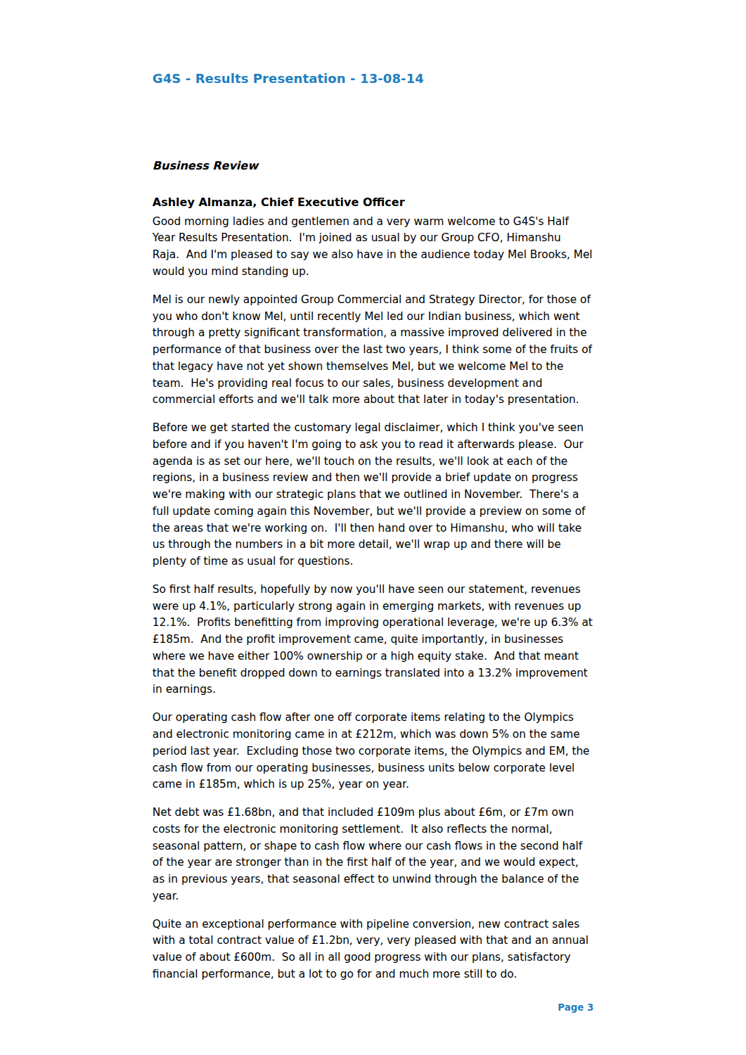G4S - Results Presentation - 13-08-14
Business Review
Ashley Almanza, Chief Executive Officer
Good morning ladies and gentlemen and a very warm welcome to G4S's Half Year Results Presentation. I'm joined as usual by our Group CFO, Himanshu Raja. And I'm pleased to say we also have in the audience today Mel Brooks, Mel would you mind standing up.
Mel is our newly appointed Group Commercial and Strategy Director, for those of you who don't know Mel, until recently Mel led our Indian business, which went through a pretty significant transformation, a massive improved delivered in the performance of that business over the last two years, I think some of the fruits of that legacy have not yet shown themselves Mel, but we welcome Mel to the team. He's providing real focus to our sales, business development and commercial efforts and we'll talk more about that later in today's presentation.
Before we get started the customary legal disclaimer, which I think you've seen before and if you haven't I'm going to ask you to read it afterwards please. Our agenda is as set our here, we'll touch on the results, we'll look at each of the regions, in a business review and then we'll provide a brief update on progress we're making with our strategic plans that we outlined in November. There's a full update coming again this November, but we'll provide a preview on some of the areas that we're working on. I'll then hand over to Himanshu, who will take us through the numbers in a bit more detail, we'll wrap up and there will be plenty of time as usual for questions.
So first half results, hopefully by now you'll have seen our statement, revenues were up 4.1%, particularly strong again in emerging markets, with revenues up 12.1%. Profits benefitting from improving operational leverage, we're up 6.3% at £185m. And the profit improvement came, quite importantly, in businesses where we have either 100% ownership or a high equity stake. And that meant that the benefit dropped down to earnings translated into a 13.2% improvement in earnings.
Our operating cash flow after one off corporate items relating to the Olympics and electronic monitoring came in at £212m, which was down 5% on the same period last year. Excluding those two corporate items, the Olympics and EM, the cash flow from our operating businesses, business units below corporate level came in £185m, which is up 25%, year on year.
Net debt was £1.68bn, and that included £109m plus about £6m, or £7m own costs for the electronic monitoring settlement. It also reflects the normal, seasonal pattern, or shape to cash flow where our cash flows in the second half of the year are stronger than in the first half of the year, and we would expect, as in previous years, that seasonal effect to unwind through the balance of the year.
Quite an exceptional performance with pipeline conversion, new contract sales with a total contract value of £1.2bn, very, very pleased with that and an annual value of about £600m. So all in all good progress with our plans, satisfactory financial performance, but a lot to go for and much more still to do.
Page 3